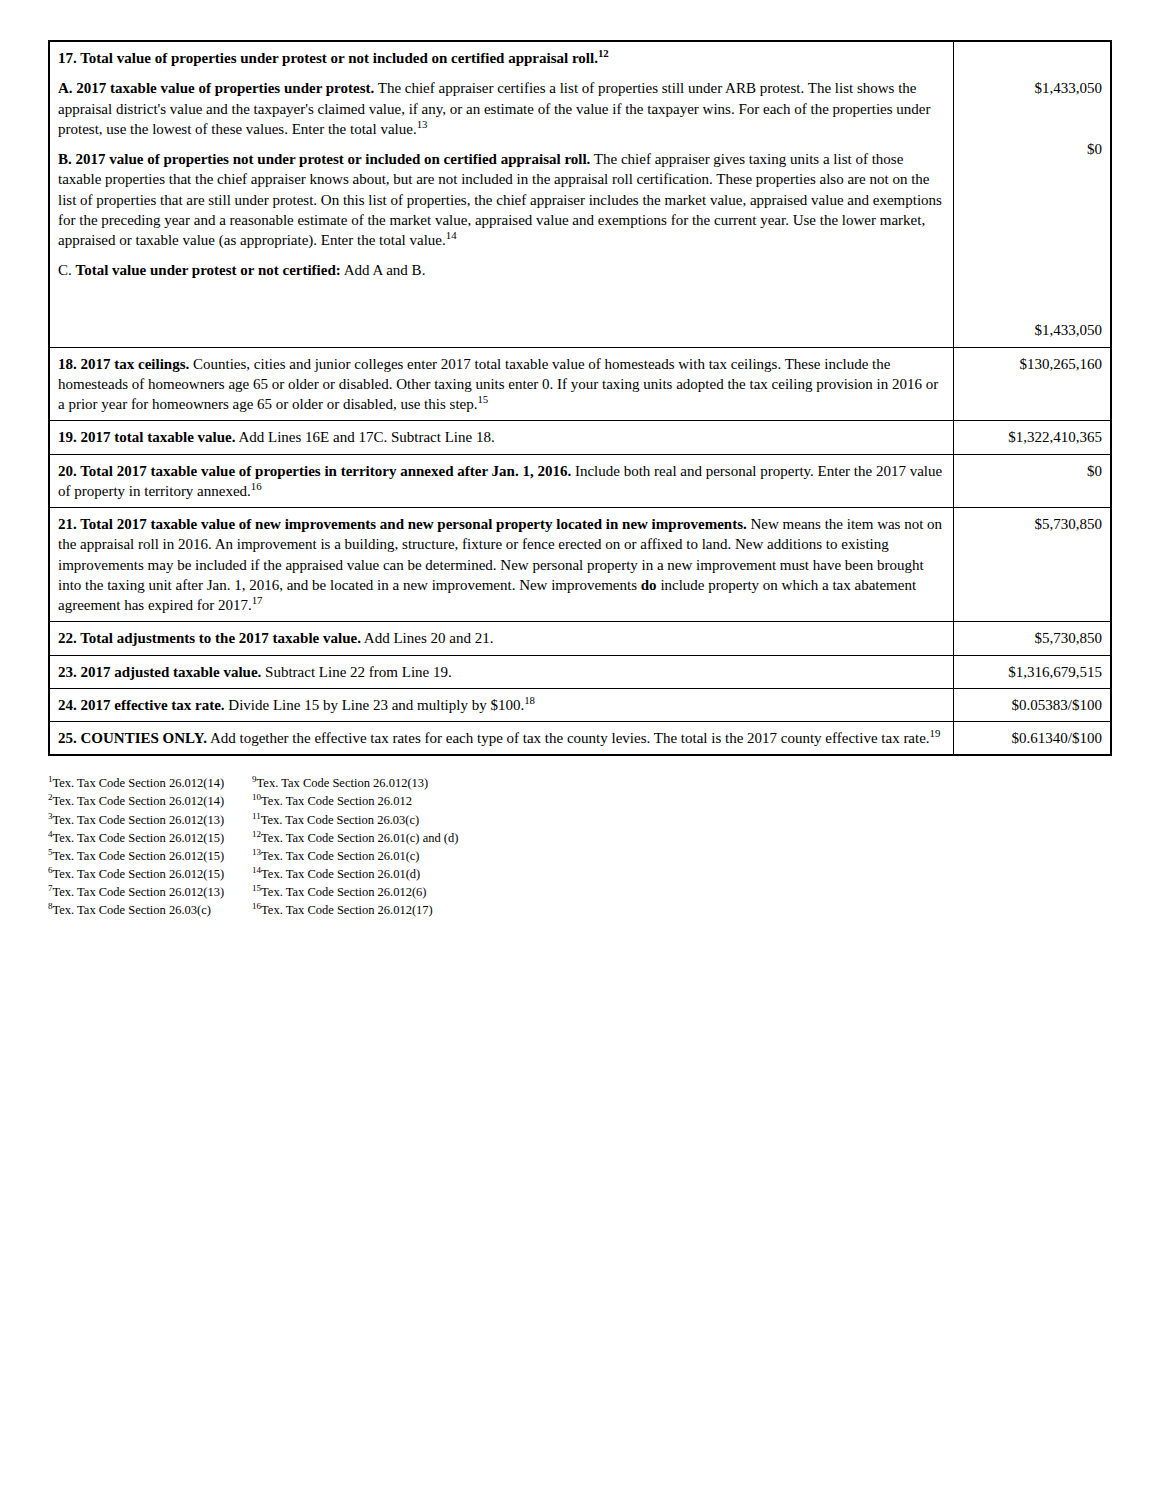| 17. Total value of properties under protest or not included on certified appraisal roll. 12 A. 2017 taxable value of properties under protest. The chief appraiser certifies a list of properties still under ARB protest. The list shows the appraisal district's value and the taxpayer's claimed value, if any, or an estimate of the value if the taxpayer wins. For each of the properties under protest, use the lowest of these values. Enter the total value. 13 B. 2017 value of properties not under protest or included on certified appraisal roll. The chief appraiser gives taxing units a list of those taxable properties that the chief appraiser knows about, but are not included in the appraisal roll certification. These properties also are not on the list of properties that are still under protest. On this list of properties, the chief appraiser includes the market value, appraised value and exemptions for the preceding year and a reasonable estimate of the market value, appraised value and exemptions for the current year. Use the lower market, appraised or taxable value (as appropriate). Enter the total value. 14 C. Total value under protest or not certified: Add A and B. | $1,433,050 $0 $1,433,050 |
| 18. 2017 tax ceilings. Counties, cities and junior colleges enter 2017 total taxable value of homesteads with tax ceilings. These include the homesteads of homeowners age 65 or older or disabled. Other taxing units enter 0. If your taxing units adopted the tax ceiling provision in 2016 or a prior year for homeowners age 65 or older or disabled, use this step. 15 | $130,265,160 |
| 19. 2017 total taxable value. Add Lines 16E and 17C. Subtract Line 18. | $1,322,410,365 |
| 20. Total 2017 taxable value of properties in territory annexed after Jan. 1, 2016. Include both real and personal property. Enter the 2017 value of property in territory annexed. 16 | $0 |
| 21. Total 2017 taxable value of new improvements and new personal property located in new improvements. New means the item was not on the appraisal roll in 2016. An improvement is a building, structure, fixture or fence erected on or affixed to land. New additions to existing improvements may be included if the appraised value can be determined. New personal property in a new improvement must have been brought into the taxing unit after Jan. 1, 2016, and be located in a new improvement. New improvements do include property on which a tax abatement agreement has expired for 2017. 17 | $5,730,850 |
| 22. Total adjustments to the 2017 taxable value. Add Lines 20 and 21. | $5,730,850 |
| 23. 2017 adjusted taxable value. Subtract Line 22 from Line 19. | $1,316,679,515 |
| 24. 2017 effective tax rate. Divide Line 15 by Line 23 and multiply by $100. 18 | $0.05383/$100 |
| 25. COUNTIES ONLY. Add together the effective tax rates for each type of tax the county levies. The total is the 2017 county effective tax rate. 19 | $0.61340/$100 |
| 1 Tex. Tax Code Section 26.012(14) | 9 Tex. Tax Code Section 26.012(13) |
| 2 Tex. Tax Code Section 26.012(14) | 10 Tex. Tax Code Section 26.012 |
| 3 Tex. Tax Code Section 26.012(13) | 11 Tex. Tax Code Section 26.03(c) |
| 4 Tex. Tax Code Section 26.012(15) | 12 Tex. Tax Code Section 26.01(c) and (d) |
| 5 Tex. Tax Code Section 26.012(15) | 13 Tex. Tax Code Section 26.01(c) |
| 6 Tex. Tax Code Section 26.012(15) | 14 Tex. Tax Code Section 26.01(d) |
| 7 Tex. Tax Code Section 26.012(13) | 15 Tex. Tax Code Section 26.012(6) |
| 8 Tex. Tax Code Section 26.03(c) | 16 Tex. Tax Code Section 26.012(17) |